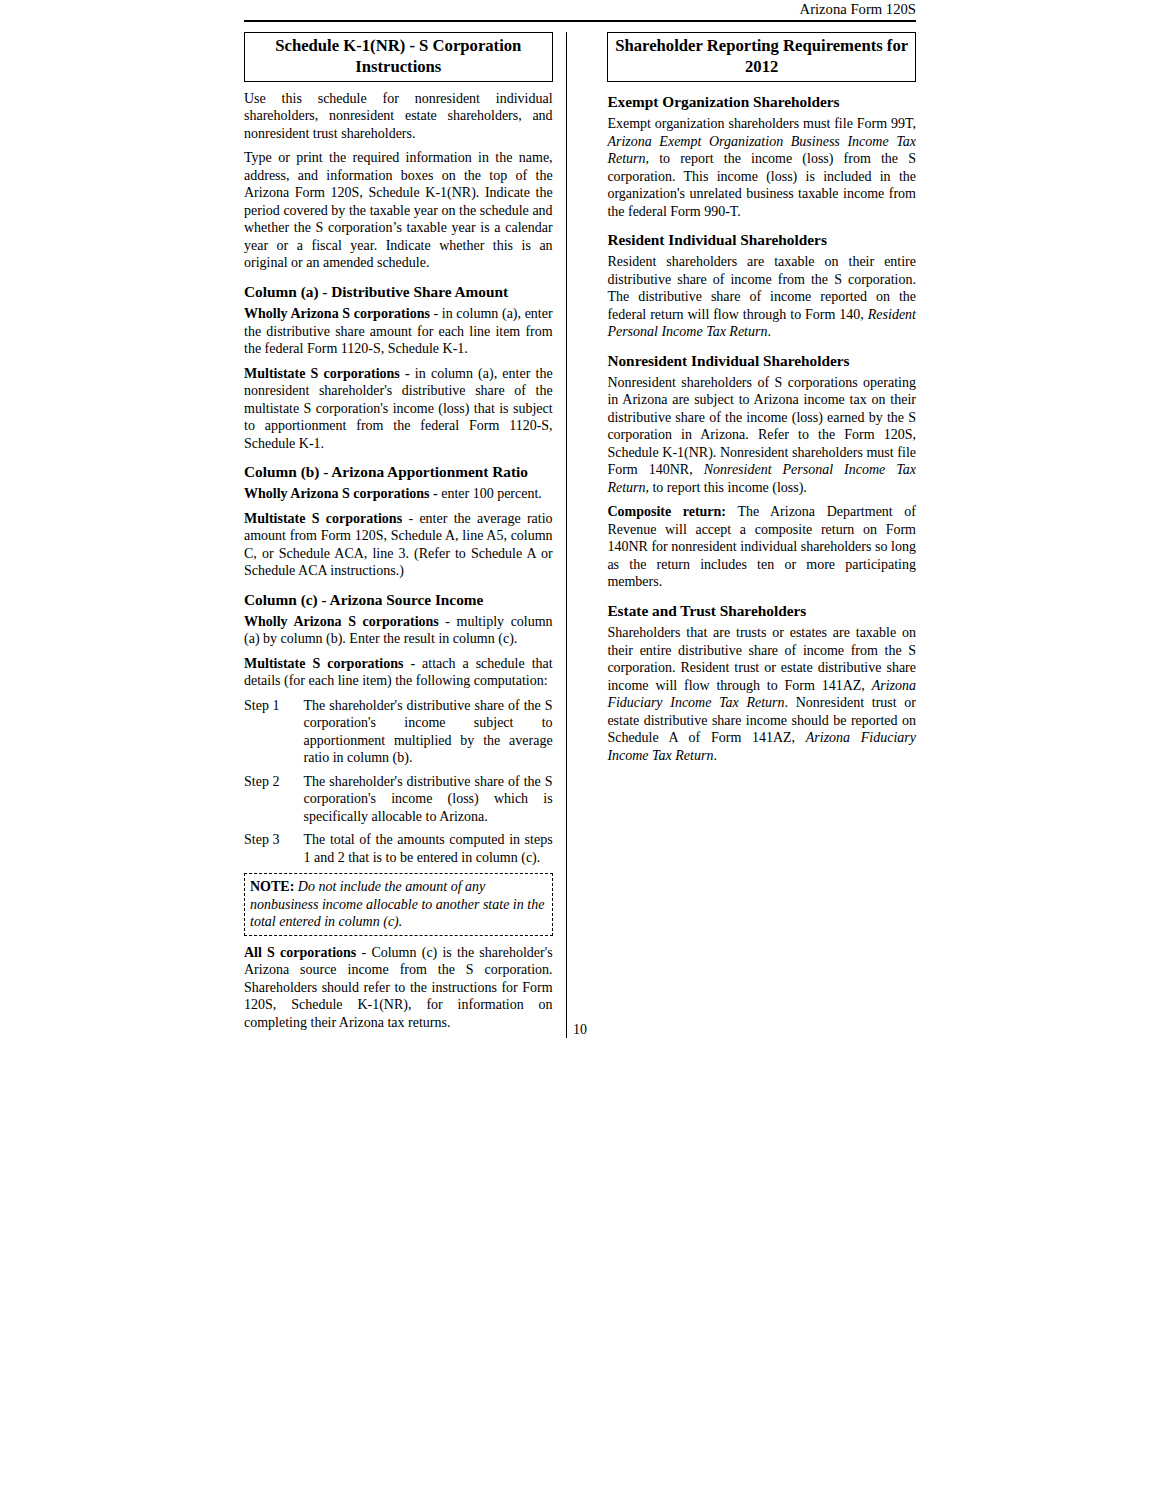Arizona Form 120S
Schedule K-1(NR) - S Corporation Instructions
Use this schedule for nonresident individual shareholders, nonresident estate shareholders, and nonresident trust shareholders.
Type or print the required information in the name, address, and information boxes on the top of the Arizona Form 120S, Schedule K-1(NR). Indicate the period covered by the taxable year on the schedule and whether the S corporation’s taxable year is a calendar year or a fiscal year. Indicate whether this is an original or an amended schedule.
Column (a) - Distributive Share Amount
Wholly Arizona S corporations - in column (a), enter the distributive share amount for each line item from the federal Form 1120-S, Schedule K-1.
Multistate S corporations - in column (a), enter the nonresident shareholder's distributive share of the multistate S corporation's income (loss) that is subject to apportionment from the federal Form 1120-S, Schedule K-1.
Column (b) - Arizona Apportionment Ratio
Wholly Arizona S corporations - enter 100 percent.
Multistate S corporations - enter the average ratio amount from Form 120S, Schedule A, line A5, column C, or Schedule ACA, line 3. (Refer to Schedule A or Schedule ACA instructions.)
Column (c) - Arizona Source Income
Wholly Arizona S corporations - multiply column (a) by column (b). Enter the result in column (c).
Multistate S corporations - attach a schedule that details (for each line item) the following computation:
Step 1
The shareholder's distributive share of the S corporation's income subject to apportionment multiplied by the average ratio in column (b).
Step 2
The shareholder's distributive share of the S corporation's income (loss) which is specifically allocable to Arizona.
Step 3
The total of the amounts computed in steps 1 and 2 that is to be entered in column (c).
NOTE: Do not include the amount of any nonbusiness income allocable to another state in the total entered in column (c).
All S corporations - Column (c) is the shareholder's Arizona source income from the S corporation. Shareholders should refer to the instructions for Form 120S, Schedule K-1(NR), for information on completing their Arizona tax returns.
Shareholder Reporting Requirements for 2012
Exempt Organization Shareholders
Exempt organization shareholders must file Form 99T, Arizona Exempt Organization Business Income Tax Return, to report the income (loss) from the S corporation. This income (loss) is included in the organization's unrelated business taxable income from the federal Form 990-T.
Resident Individual Shareholders
Resident shareholders are taxable on their entire distributive share of income from the S corporation. The distributive share of income reported on the federal return will flow through to Form 140, Resident Personal Income Tax Return.
Nonresident Individual Shareholders
Nonresident shareholders of S corporations operating in Arizona are subject to Arizona income tax on their distributive share of the income (loss) earned by the S corporation in Arizona. Refer to the Form 120S, Schedule K-1(NR). Nonresident shareholders must file Form 140NR, Nonresident Personal Income Tax Return, to report this income (loss).
Composite return: The Arizona Department of Revenue will accept a composite return on Form 140NR for nonresident individual shareholders so long as the return includes ten or more participating members.
Estate and Trust Shareholders
Shareholders that are trusts or estates are taxable on their entire distributive share of income from the S corporation. Resident trust or estate distributive share income will flow through to Form 141AZ, Arizona Fiduciary Income Tax Return. Nonresident trust or estate distributive share income should be reported on Schedule A of Form 141AZ, Arizona Fiduciary Income Tax Return.
10